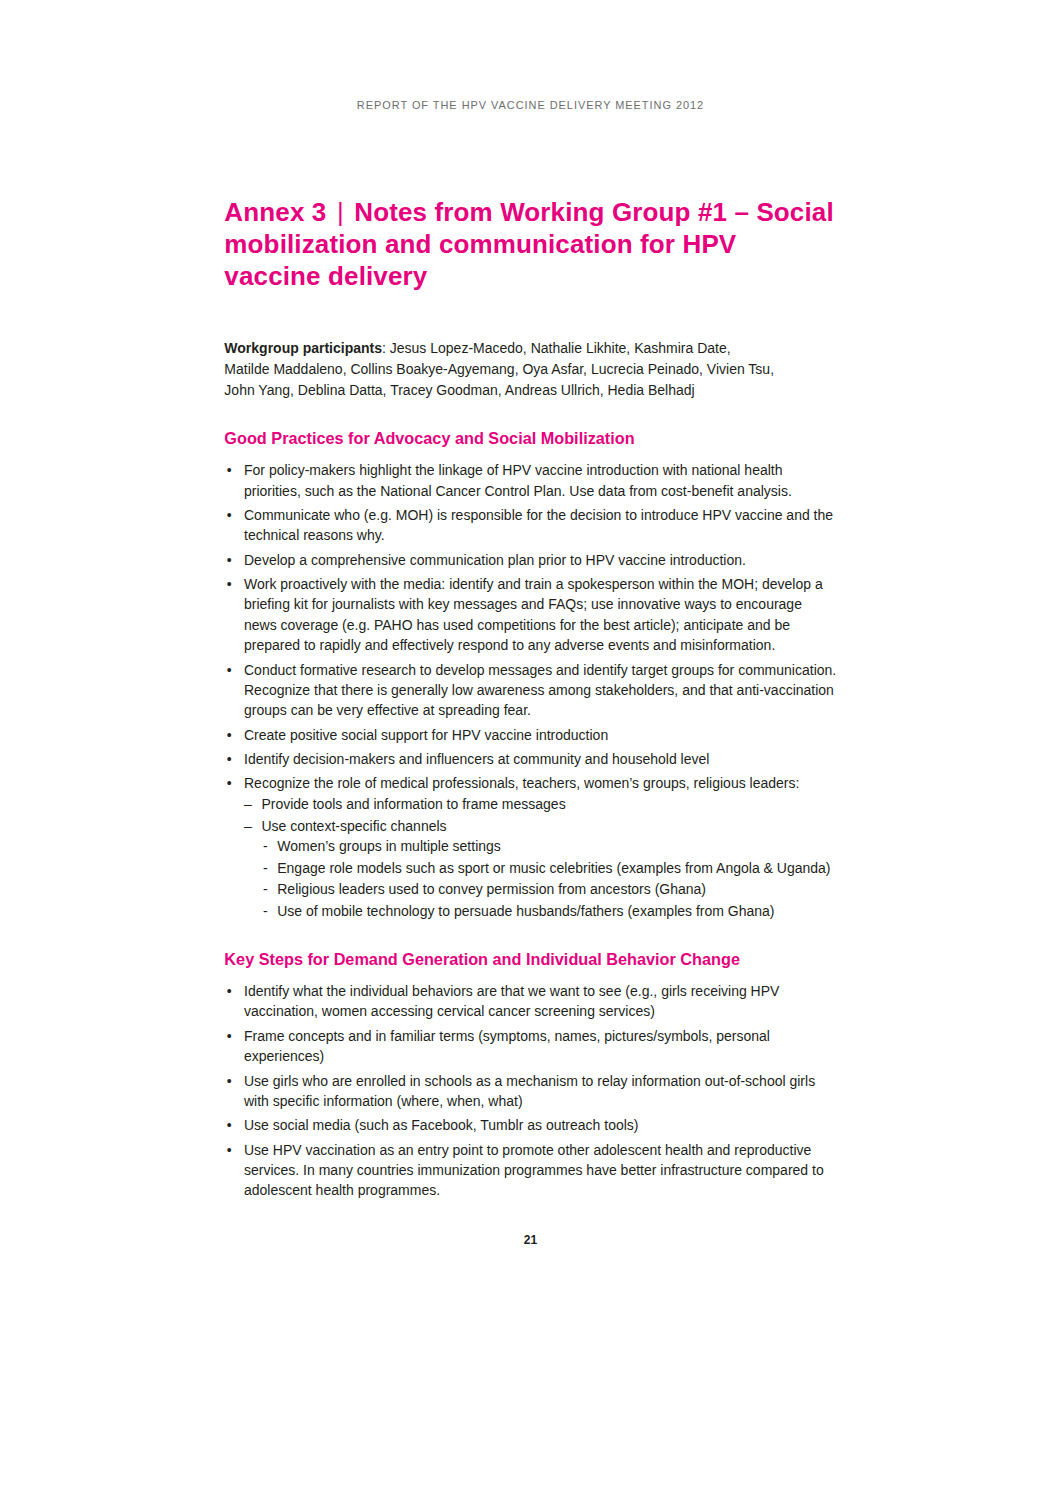Report of the HPV Vaccine Delivery Meeting 2012
Annex 3 | Notes from Working Group #1 – Social mobilization and communication for HPV vaccine delivery
Workgroup participants: Jesus Lopez-Macedo, Nathalie Likhite, Kashmira Date,
Matilde Maddaleno, Collins Boakye-Agyemang, Oya Asfar, Lucrecia Peinado, Vivien Tsu,
John Yang, Deblina Datta, Tracey Goodman, Andreas Ullrich, Hedia Belhadj
Good Practices for Advocacy and Social Mobilization
For policy-makers highlight the linkage of HPV vaccine introduction with national health priorities, such as the National Cancer Control Plan. Use data from cost-benefit analysis.
Communicate who (e.g. MOH) is responsible for the decision to introduce HPV vaccine and the technical reasons why.
Develop a comprehensive communication plan prior to HPV vaccine introduction.
Work proactively with the media: identify and train a spokesperson within the MOH; develop a briefing kit for journalists with key messages and FAQs; use innovative ways to encourage news coverage (e.g. PAHO has used competitions for the best article); anticipate and be prepared to rapidly and effectively respond to any adverse events and misinformation.
Conduct formative research to develop messages and identify target groups for communication. Recognize that there is generally low awareness among stakeholders, and that anti-vaccination groups can be very effective at spreading fear.
Create positive social support for HPV vaccine introduction
Identify decision-makers and influencers at community and household level
Recognize the role of medical professionals, teachers, women’s groups, religious leaders:
Provide tools and information to frame messages
Use context-specific channels
Women’s groups in multiple settings
Engage role models such as sport or music celebrities (examples from Angola & Uganda)
Religious leaders used to convey permission from ancestors (Ghana)
Use of mobile technology to persuade husbands/fathers (examples from Ghana)
Key Steps for Demand Generation and Individual Behavior Change
Identify what the individual behaviors are that we want to see (e.g., girls receiving HPV vaccination, women accessing cervical cancer screening services)
Frame concepts and in familiar terms (symptoms, names, pictures/symbols, personal experiences)
Use girls who are enrolled in schools as a mechanism to relay information out-of-school girls with specific information (where, when, what)
Use social media (such as Facebook, Tumblr as outreach tools)
Use HPV vaccination as an entry point to promote other adolescent health and reproductive services. In many countries immunization programmes have better infrastructure compared to adolescent health programmes.
21